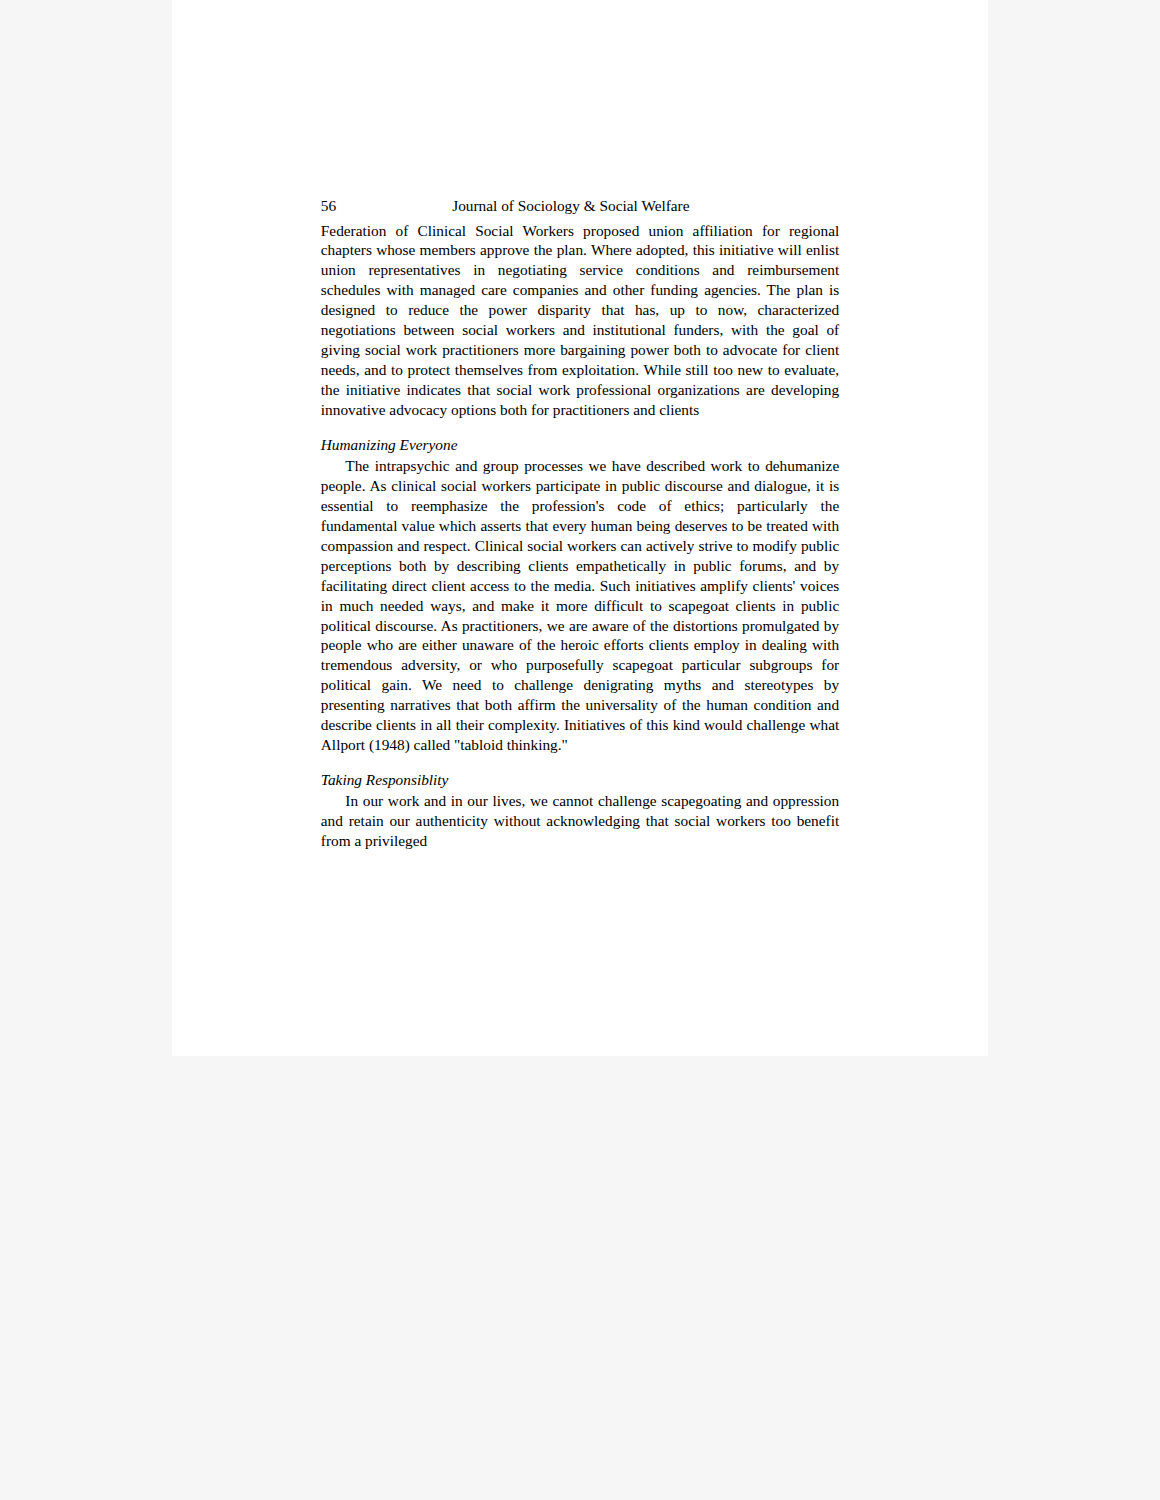56 Journal of Sociology & Social Welfare
Federation of Clinical Social Workers proposed union affiliation for regional chapters whose members approve the plan. Where adopted, this initiative will enlist union representatives in negotiating service conditions and reimbursement schedules with managed care companies and other funding agencies. The plan is designed to reduce the power disparity that has, up to now, characterized negotiations between social workers and institutional funders, with the goal of giving social work practitioners more bargaining power both to advocate for client needs, and to protect themselves from exploitation. While still too new to evaluate, the initiative indicates that social work professional organizations are developing innovative advocacy options both for practitioners and clients
Humanizing Everyone
The intrapsychic and group processes we have described work to dehumanize people. As clinical social workers participate in public discourse and dialogue, it is essential to reemphasize the profession's code of ethics; particularly the fundamental value which asserts that every human being deserves to be treated with compassion and respect. Clinical social workers can actively strive to modify public perceptions both by describing clients empathetically in public forums, and by facilitating direct client access to the media. Such initiatives amplify clients' voices in much needed ways, and make it more difficult to scapegoat clients in public political discourse. As practitioners, we are aware of the distortions promulgated by people who are either unaware of the heroic efforts clients employ in dealing with tremendous adversity, or who purposefully scapegoat particular subgroups for political gain. We need to challenge denigrating myths and stereotypes by presenting narratives that both affirm the universality of the human condition and describe clients in all their complexity. Initiatives of this kind would challenge what Allport (1948) called "tabloid thinking."
Taking Responsiblity
In our work and in our lives, we cannot challenge scapegoating and oppression and retain our authenticity without acknowledging that social workers too benefit from a privileged